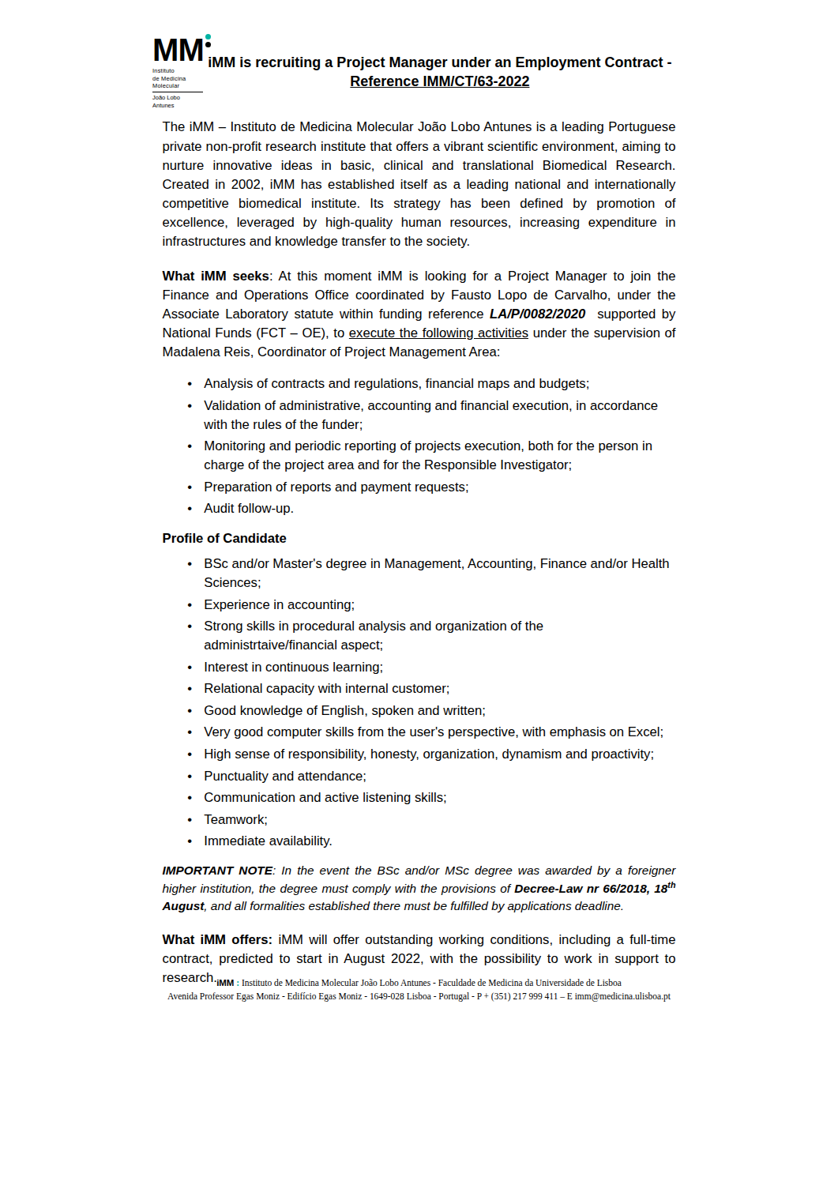MM
Instituto
de Medicina
Molecular
João Lobo
Antunes
iMM is recruiting a Project Manager under an Employment Contract -
Reference IMM/CT/63-2022
The iMM – Instituto de Medicina Molecular João Lobo Antunes is a leading Portuguese private non-profit research institute that offers a vibrant scientific environment, aiming to nurture innovative ideas in basic, clinical and translational Biomedical Research. Created in 2002, iMM has established itself as a leading national and internationally competitive biomedical institute. Its strategy has been defined by promotion of excellence, leveraged by high-quality human resources, increasing expenditure in infrastructures and knowledge transfer to the society.
What iMM seeks: At this moment iMM is looking for a Project Manager to join the Finance and Operations Office coordinated by Fausto Lopo de Carvalho, under the Associate Laboratory statute within funding reference LA/P/0082/2020 supported by National Funds (FCT – OE), to execute the following activities under the supervision of Madalena Reis, Coordinator of Project Management Area:
Analysis of contracts and regulations, financial maps and budgets;
Validation of administrative, accounting and financial execution, in accordance with the rules of the funder;
Monitoring and periodic reporting of projects execution, both for the person in charge of the project area and for the Responsible Investigator;
Preparation of reports and payment requests;
Audit follow-up.
Profile of Candidate
BSc and/or Master's degree in Management, Accounting, Finance and/or Health Sciences;
Experience in accounting;
Strong skills in procedural analysis and organization of the administrtaive/financial aspect;
Interest in continuous learning;
Relational capacity with internal customer;
Good knowledge of English, spoken and written;
Very good computer skills from the user's perspective, with emphasis on Excel;
High sense of responsibility, honesty, organization, dynamism and proactivity;
Punctuality and attendance;
Communication and active listening skills;
Teamwork;
Immediate availability.
IMPORTANT NOTE: In the event the BSc and/or MSc degree was awarded by a foreigner higher institution, the degree must comply with the provisions of Decree-Law nr 66/2018, 18th August, and all formalities established there must be fulfilled by applications deadline.
What iMM offers: iMM will offer outstanding working conditions, including a full-time contract, predicted to start in August 2022, with the possibility to work in support to research.
iMM : Instituto de Medicina Molecular João Lobo Antunes - Faculdade de Medicina da Universidade de Lisboa
Avenida Professor Egas Moniz - Edifício Egas Moniz - 1649-028 Lisboa - Portugal - P + (351) 217 999 411 – E imm@medicina.ulisboa.pt